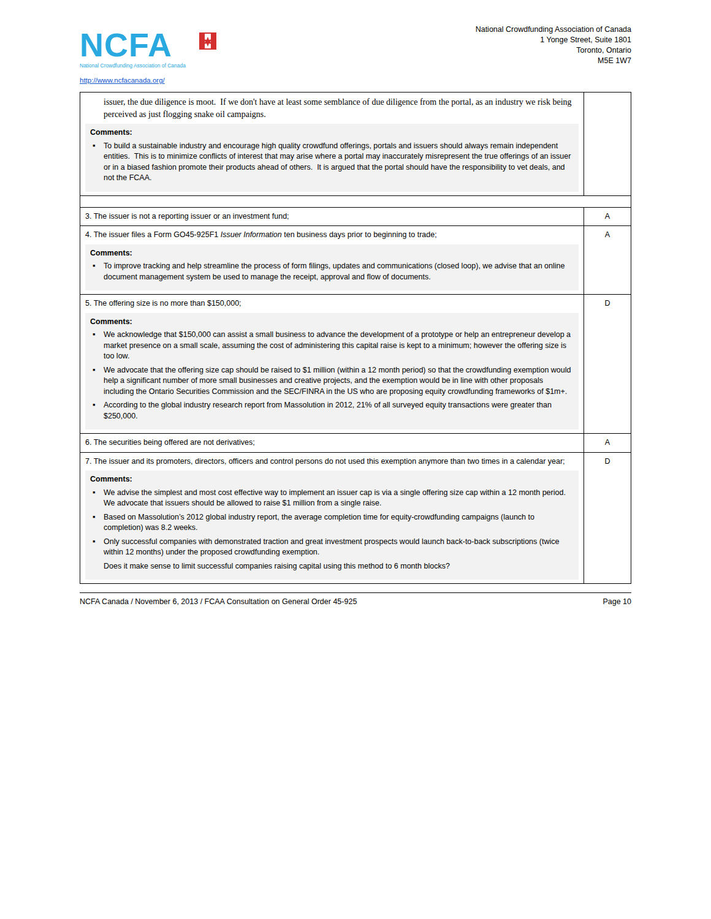NCFA National Crowdfunding Association of Canada http://www.ncfacanada.org/
National Crowdfunding Association of Canada
1 Yonge Street, Suite 1801
Toronto, Ontario
M5E 1W7
| issuer, the due diligence is moot. If we don't have at least some semblance of due diligence from the portal, as an industry we risk being perceived as just flogging snake oil campaigns. Comments: To build a sustainable industry and encourage high quality crowdfund offerings, portals and issuers should always remain independent entities. This is to minimize conflicts of interest that may arise where a portal may inaccurately misrepresent the true offerings of an issuer or in a biased fashion promote their products ahead of others. It is argued that the portal should have the responsibility to vet deals, and not the FCAA. | |
| 3. The issuer is not a reporting issuer or an investment fund; | A |
| 4. The issuer files a Form GO45-925F1 Issuer Information ten business days prior to beginning to trade; Comments: To improve tracking and help streamline the process of form filings, updates and communications (closed loop), we advise that an online document management system be used to manage the receipt, approval and flow of documents. | A |
| 5. The offering size is no more than $150,000; Comments: We acknowledge that $150,000 can assist a small business to advance the development of a prototype or help an entrepreneur develop a market presence on a small scale, assuming the cost of administering this capital raise is kept to a minimum; however the offering size is too low. We advocate that the offering size cap should be raised to $1 million (within a 12 month period) so that the crowdfunding exemption would help a significant number of more small businesses and creative projects, and the exemption would be in line with other proposals including the Ontario Securities Commission and the SEC/FINRA in the US who are proposing equity crowdfunding frameworks of $1m+. According to the global industry research report from Massolution in 2012, 21% of all surveyed equity transactions were greater than $250,000. | D |
| 6. The securities being offered are not derivatives; | A |
| 7. The issuer and its promoters, directors, officers and control persons do not used this exemption anymore than two times in a calendar year; Comments: We advise the simplest and most cost effective way to implement an issuer cap is via a single offering size cap within a 12 month period. We advocate that issuers should be allowed to raise $1 million from a single raise. Based on Massolution’s 2012 global industry report, the average completion time for equity-crowdfunding campaigns (launch to completion) was 8.2 weeks. Only successful companies with demonstrated traction and great investment prospects would launch back-to-back subscriptions (twice within 12 months) under the proposed crowdfunding exemption. Does it make sense to limit successful companies raising capital using this method to 6 month blocks? | D |
NCFA Canada / November 6, 2013 / FCAA Consultation on General Order 45-925
Page 10